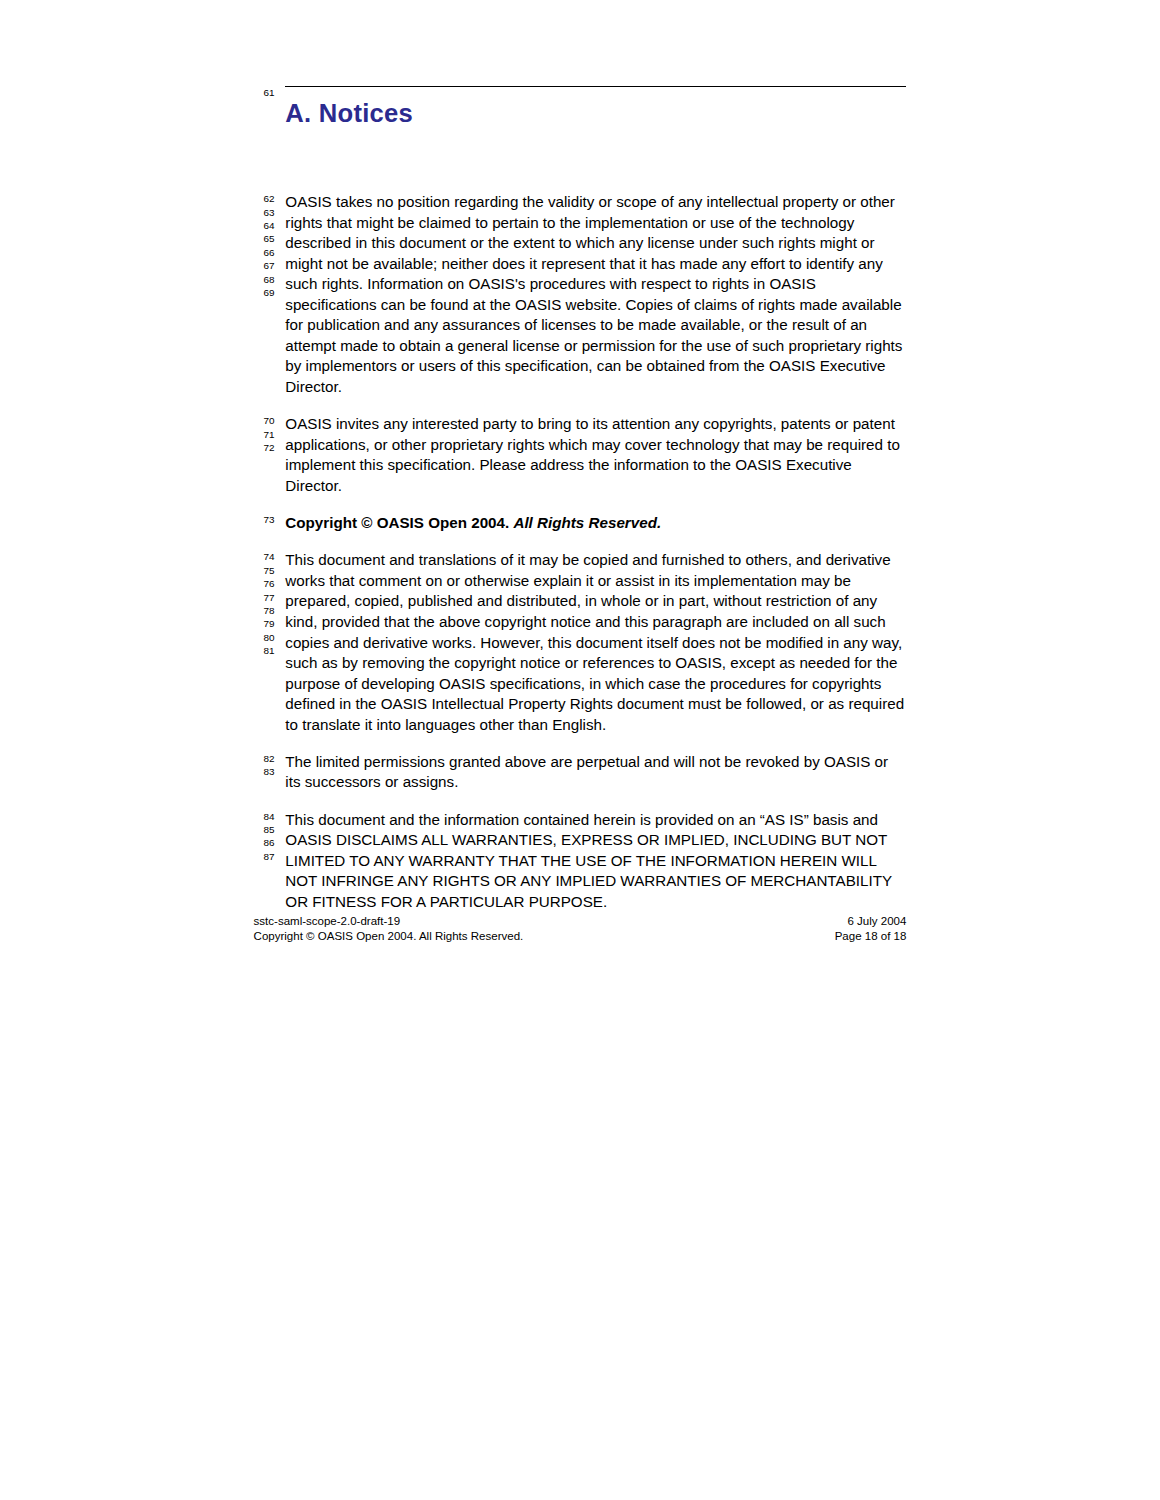61
A. Notices
6263646566676869
OASIS takes no position regarding the validity or scope of any intellectual property or other rights that might be claimed to pertain to the implementation or use of the technology described in this document or the extent to which any license under such rights might or might not be available; neither does it represent that it has made any effort to identify any such rights. Information on OASIS's procedures with respect to rights in OASIS specifications can be found at the OASIS website. Copies of claims of rights made available for publication and any assurances of licenses to be made available, or the result of an attempt made to obtain a general license or permission for the use of such proprietary rights by implementors or users of this specification, can be obtained from the OASIS Executive Director.
707172
OASIS invites any interested party to bring to its attention any copyrights, patents or patent applications, or other proprietary rights which may cover technology that may be required to implement this specification. Please address the information to the OASIS Executive Director.
73
Copyright © OASIS Open 2004. All Rights Reserved.
7475767778798081
This document and translations of it may be copied and furnished to others, and derivative works that comment on or otherwise explain it or assist in its implementation may be prepared, copied, published and distributed, in whole or in part, without restriction of any kind, provided that the above copyright notice and this paragraph are included on all such copies and derivative works. However, this document itself does not be modified in any way, such as by removing the copyright notice or references to OASIS, except as needed for the purpose of developing OASIS specifications, in which case the procedures for copyrights defined in the OASIS Intellectual Property Rights document must be followed, or as required to translate it into languages other than English.
8283
The limited permissions granted above are perpetual and will not be revoked by OASIS or its successors or assigns.
84858687
This document and the information contained herein is provided on an “AS IS” basis and OASIS DISCLAIMS ALL WARRANTIES, EXPRESS OR IMPLIED, INCLUDING BUT NOT LIMITED TO ANY WARRANTY THAT THE USE OF THE INFORMATION HEREIN WILL NOT INFRINGE ANY RIGHTS OR ANY IMPLIED WARRANTIES OF MERCHANTABILITY OR FITNESS FOR A PARTICULAR PURPOSE.
sstc-saml-scope-2.0-draft-19
6 July 2004
Copyright © OASIS Open 2004. All Rights Reserved.
Page 18 of 18